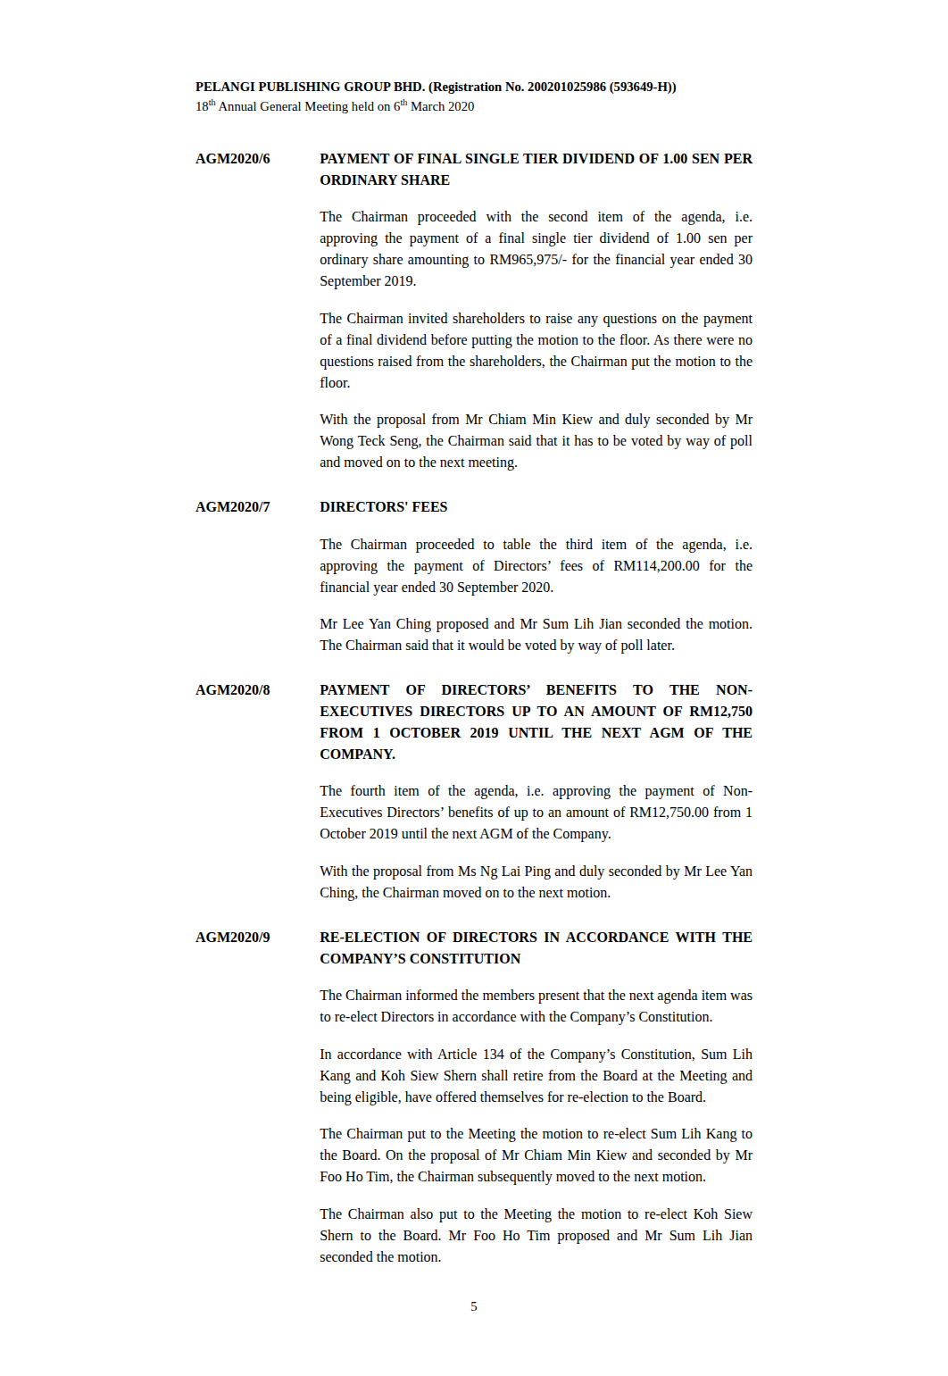PELANGI PUBLISHING GROUP BHD. (Registration No. 200201025986 (593649-H))
18th Annual General Meeting held on 6th March 2020
AGM2020/6
PAYMENT OF FINAL SINGLE TIER DIVIDEND OF 1.00 SEN PER ORDINARY SHARE
The Chairman proceeded with the second item of the agenda, i.e. approving the payment of a final single tier dividend of 1.00 sen per ordinary share amounting to RM965,975/- for the financial year ended 30 September 2019.
The Chairman invited shareholders to raise any questions on the payment of a final dividend before putting the motion to the floor. As there were no questions raised from the shareholders, the Chairman put the motion to the floor.
With the proposal from Mr Chiam Min Kiew and duly seconded by Mr Wong Teck Seng, the Chairman said that it has to be voted by way of poll and moved on to the next meeting.
AGM2020/7
DIRECTORS' FEES
The Chairman proceeded to table the third item of the agenda, i.e. approving the payment of Directors’ fees of RM114,200.00 for the financial year ended 30 September 2020.
Mr Lee Yan Ching proposed and Mr Sum Lih Jian seconded the motion. The Chairman said that it would be voted by way of poll later.
AGM2020/8
PAYMENT OF DIRECTORS’ BENEFITS TO THE NON-EXECUTIVES DIRECTORS UP TO AN AMOUNT OF RM12,750 FROM 1 OCTOBER 2019 UNTIL THE NEXT AGM OF THE COMPANY.
The fourth item of the agenda, i.e. approving the payment of Non-Executives Directors’ benefits of up to an amount of RM12,750.00 from 1 October 2019 until the next AGM of the Company.
With the proposal from Ms Ng Lai Ping and duly seconded by Mr Lee Yan Ching, the Chairman moved on to the next motion.
AGM2020/9
RE-ELECTION OF DIRECTORS IN ACCORDANCE WITH THE COMPANY’S CONSTITUTION
The Chairman informed the members present that the next agenda item was to re-elect Directors in accordance with the Company’s Constitution.
In accordance with Article 134 of the Company’s Constitution, Sum Lih Kang and Koh Siew Shern shall retire from the Board at the Meeting and being eligible, have offered themselves for re-election to the Board.
The Chairman put to the Meeting the motion to re-elect Sum Lih Kang to the Board. On the proposal of Mr Chiam Min Kiew and seconded by Mr Foo Ho Tim, the Chairman subsequently moved to the next motion.
The Chairman also put to the Meeting the motion to re-elect Koh Siew Shern to the Board. Mr Foo Ho Tim proposed and Mr Sum Lih Jian seconded the motion.
5